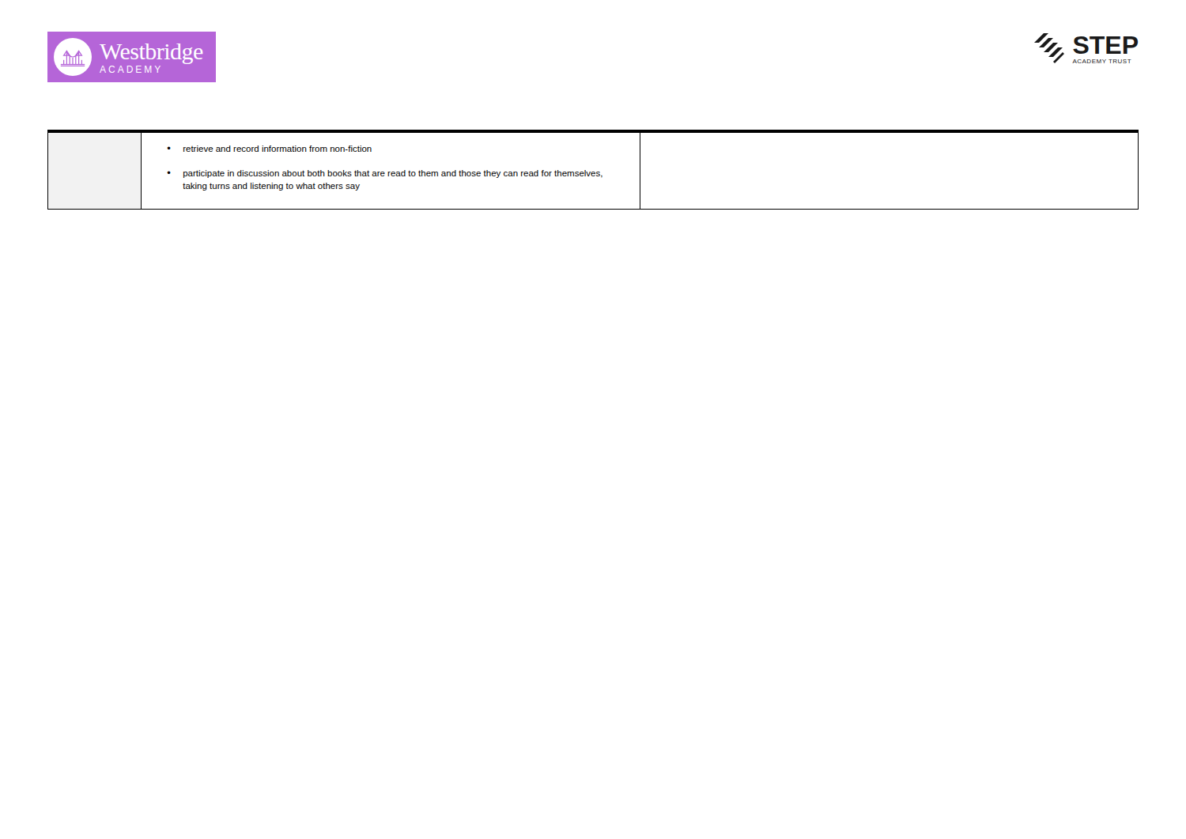Westbridge
ACADEMY
STEP
ACADEMY TRUST
| | retrieve and record information from non-fiction participate in discussion about both books that are read to them and those they can read for themselves, taking turns and listening to what others say | |